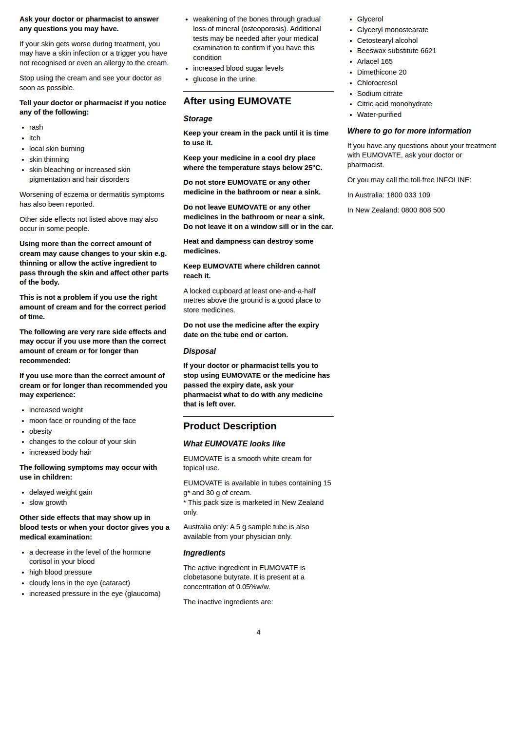Ask your doctor or pharmacist to answer any questions you may have.
If your skin gets worse during treatment, you may have a skin infection or a trigger you have not recognised or even an allergy to the cream.
Stop using the cream and see your doctor as soon as possible.
Tell your doctor or pharmacist if you notice any of the following:
rash
itch
local skin burning
skin thinning
skin bleaching or increased skin pigmentation and hair disorders
Worsening of eczema or dermatitis symptoms has also been reported.
Other side effects not listed above may also occur in some people.
Using more than the correct amount of cream may cause changes to your skin e.g. thinning or allow the active ingredient to pass through the skin and affect other parts of the body.
This is not a problem if you use the right amount of cream and for the correct period of time.
The following are very rare side effects and may occur if you use more than the correct amount of cream or for longer than recommended:
If you use more than the correct amount of cream or for longer than recommended you may experience:
increased weight
moon face or rounding of the face
obesity
changes to the colour of your skin
increased body hair
The following symptoms may occur with use in children:
delayed weight gain
slow growth
Other side effects that may show up in blood tests or when your doctor gives you a medical examination:
a decrease in the level of the hormone cortisol in your blood
high blood pressure
cloudy lens in the eye (cataract)
increased pressure in the eye (glaucoma)
weakening of the bones through gradual loss of mineral (osteoporosis). Additional tests may be needed after your medical examination to confirm if you have this condition
increased blood sugar levels
glucose in the urine.
After using EUMOVATE
Storage
Keep your cream in the pack until it is time to use it.
Keep your medicine in a cool dry place where the temperature stays below 25°C.
Do not store EUMOVATE or any other medicine in the bathroom or near a sink.
Do not leave EUMOVATE or any other medicines in the bathroom or near a sink. Do not leave it on a window sill or in the car.
Heat and dampness can destroy some medicines.
Keep EUMOVATE where children cannot reach it.
A locked cupboard at least one-and-a-half metres above the ground is a good place to store medicines.
Do not use the medicine after the expiry date on the tube end or carton.
Disposal
If your doctor or pharmacist tells you to stop using EUMOVATE or the medicine has passed the expiry date, ask your pharmacist what to do with any medicine that is left over.
Product Description
What EUMOVATE looks like
EUMOVATE is a smooth white cream for topical use.
EUMOVATE is available in tubes containing 15 g* and 30 g of cream.
* This pack size is marketed in New Zealand only.
Australia only: A 5 g sample tube is also available from your physician only.
Ingredients
The active ingredient in EUMOVATE is clobetasone butyrate. It is present at a concentration of 0.05%w/w.
The inactive ingredients are:
Glycerol
Glyceryl monostearate
Cetostearyl alcohol
Beeswax substitute 6621
Arlacel 165
Dimethicone 20
Chlorocresol
Sodium citrate
Citric acid monohydrate
Water-purified
Where to go for more information
If you have any questions about your treatment with EUMOVATE, ask your doctor or pharmacist.
Or you may call the toll-free INFOLINE:
In Australia: 1800 033 109
In New Zealand: 0800 808 500
4